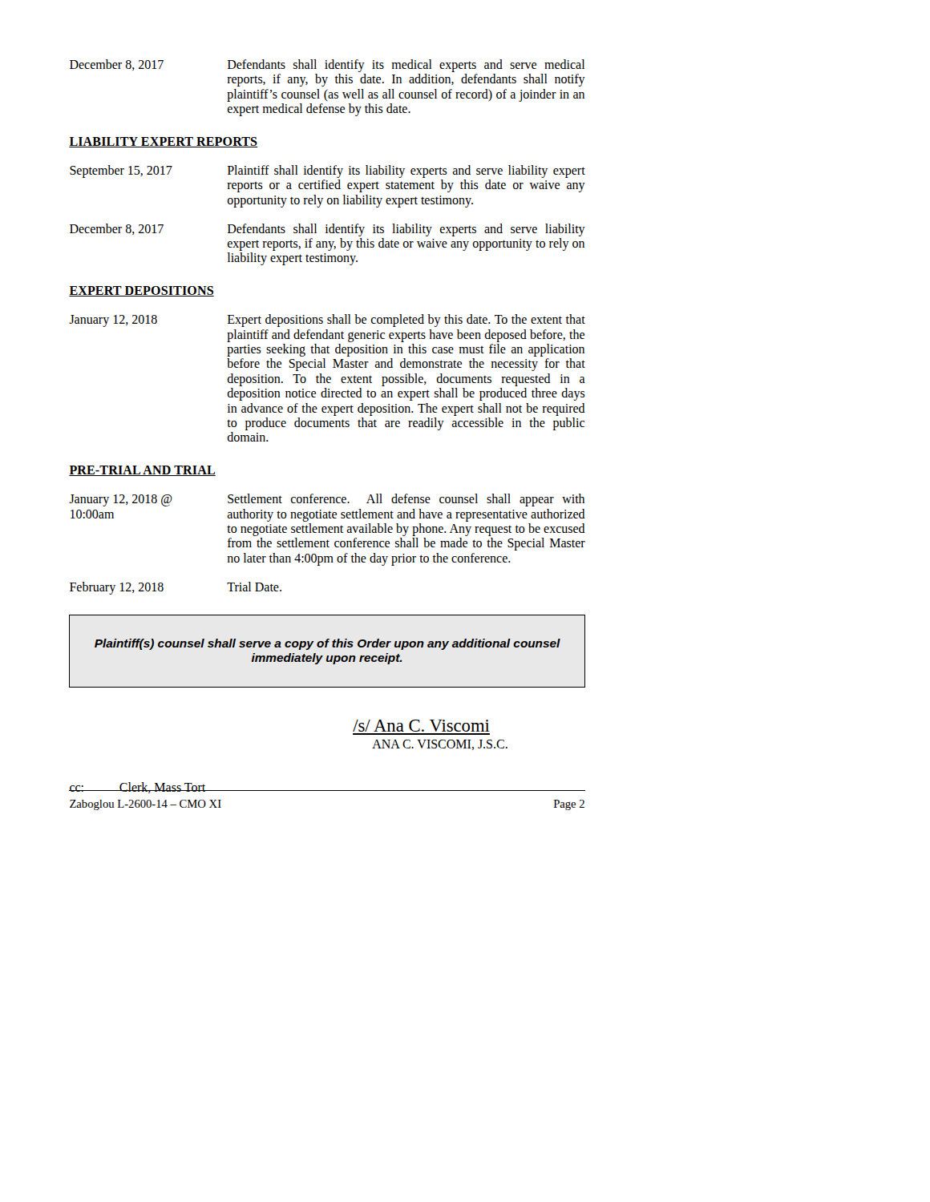December 8, 2017
Defendants shall identify its medical experts and serve medical reports, if any, by this date. In addition, defendants shall notify plaintiff’s counsel (as well as all counsel of record) of a joinder in an expert medical defense by this date.
LIABILITY EXPERT REPORTS
September 15, 2017
Plaintiff shall identify its liability experts and serve liability expert reports or a certified expert statement by this date or waive any opportunity to rely on liability expert testimony.
December 8, 2017
Defendants shall identify its liability experts and serve liability expert reports, if any, by this date or waive any opportunity to rely on liability expert testimony.
EXPERT DEPOSITIONS
January 12, 2018
Expert depositions shall be completed by this date. To the extent that plaintiff and defendant generic experts have been deposed before, the parties seeking that deposition in this case must file an application before the Special Master and demonstrate the necessity for that deposition. To the extent possible, documents requested in a deposition notice directed to an expert shall be produced three days in advance of the expert deposition. The expert shall not be required to produce documents that are readily accessible in the public domain.
PRE-TRIAL AND TRIAL
January 12, 2018 @ 10:00am
Settlement conference. All defense counsel shall appear with authority to negotiate settlement and have a representative authorized to negotiate settlement available by phone. Any request to be excused from the settlement conference shall be made to the Special Master no later than 4:00pm of the day prior to the conference.
February 12, 2018
Trial Date.
Plaintiff(s) counsel shall serve a copy of this Order upon any additional counsel immediately upon receipt.
/s/ Ana C. Viscomi
ANA C. VISCOMI, J.S.C.
cc: Clerk, Mass Tort
Zaboglou L-2600-14 – CMO XI Page 2